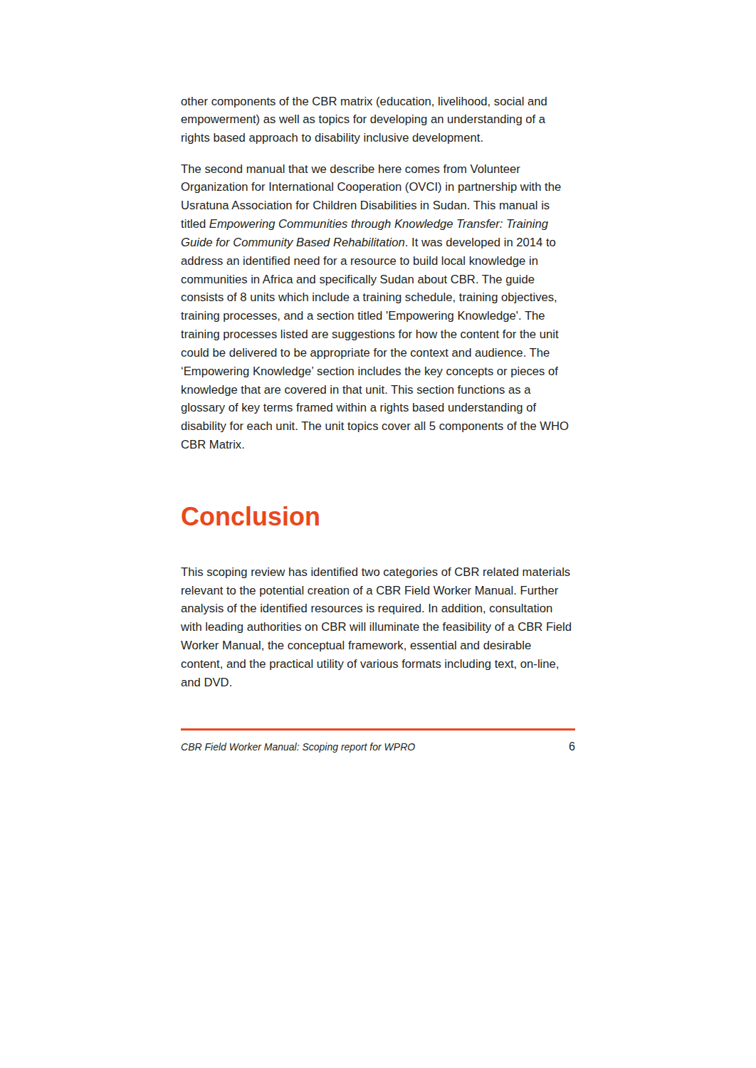other components of the CBR matrix (education, livelihood, social and empowerment) as well as topics for developing an understanding of a rights based approach to disability inclusive development.
The second manual that we describe here comes from Volunteer Organization for International Cooperation (OVCI) in partnership with the Usratuna Association for Children Disabilities in Sudan. This manual is titled Empowering Communities through Knowledge Transfer: Training Guide for Community Based Rehabilitation. It was developed in 2014 to address an identified need for a resource to build local knowledge in communities in Africa and specifically Sudan about CBR. The guide consists of 8 units which include a training schedule, training objectives, training processes, and a section titled 'Empowering Knowledge'. The training processes listed are suggestions for how the content for the unit could be delivered to be appropriate for the context and audience. The ‘Empowering Knowledge’ section includes the key concepts or pieces of knowledge that are covered in that unit. This section functions as a glossary of key terms framed within a rights based understanding of disability for each unit. The unit topics cover all 5 components of the WHO CBR Matrix.
Conclusion
This scoping review has identified two categories of CBR related materials relevant to the potential creation of a CBR Field Worker Manual. Further analysis of the identified resources is required. In addition, consultation with leading authorities on CBR will illuminate the feasibility of a CBR Field Worker Manual, the conceptual framework, essential and desirable content, and the practical utility of various formats including text, on-line, and DVD.
CBR Field Worker Manual: Scoping report for WPRO 6